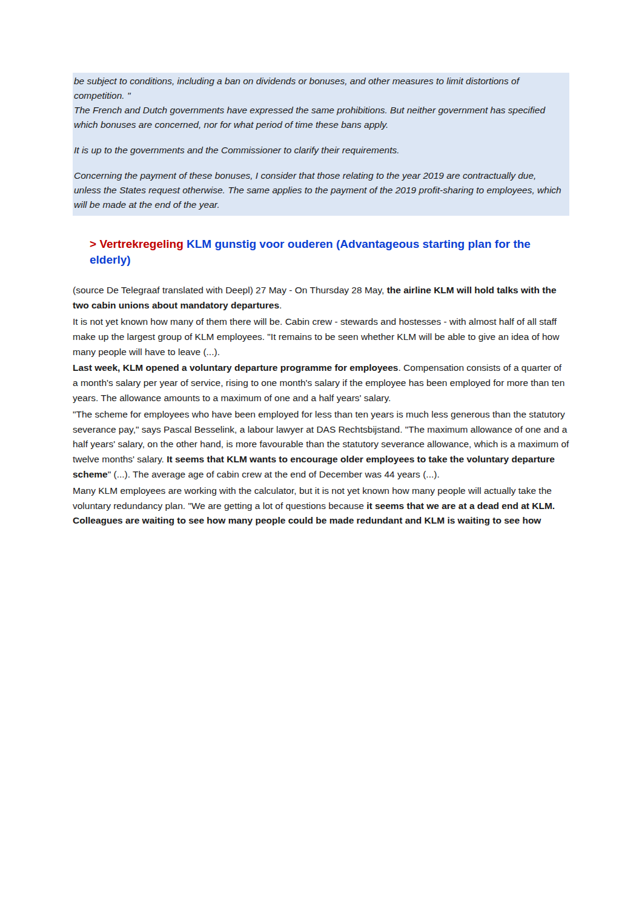be subject to conditions, including a ban on dividends or bonuses, and other measures to limit distortions of competition. "
The French and Dutch governments have expressed the same prohibitions. But neither government has specified which bonuses are concerned, nor for what period of time these bans apply.
It is up to the governments and the Commissioner to clarify their requirements.
Concerning the payment of these bonuses, I consider that those relating to the year 2019 are contractually due, unless the States request otherwise. The same applies to the payment of the 2019 profit-sharing to employees, which will be made at the end of the year.
> Vertrekregeling KLM gunstig voor ouderen (Advantageous starting plan for the elderly)
(source De Telegraaf translated with Deepl) 27 May - On Thursday 28 May, the airline KLM will hold talks with the two cabin unions about mandatory departures.
It is not yet known how many of them there will be. Cabin crew - stewards and hostesses - with almost half of all staff make up the largest group of KLM employees. "It remains to be seen whether KLM will be able to give an idea of how many people will have to leave (...).
Last week, KLM opened a voluntary departure programme for employees. Compensation consists of a quarter of a month's salary per year of service, rising to one month's salary if the employee has been employed for more than ten years. The allowance amounts to a maximum of one and a half years' salary.
"The scheme for employees who have been employed for less than ten years is much less generous than the statutory severance pay," says Pascal Besselink, a labour lawyer at DAS Rechtsbijstand. "The maximum allowance of one and a half years' salary, on the other hand, is more favourable than the statutory severance allowance, which is a maximum of twelve months' salary. It seems that KLM wants to encourage older employees to take the voluntary departure scheme" (...). The average age of cabin crew at the end of December was 44 years (...).
Many KLM employees are working with the calculator, but it is not yet known how many people will actually take the voluntary redundancy plan. "We are getting a lot of questions because it seems that we are at a dead end at KLM. Colleagues are waiting to see how many people could be made redundant and KLM is waiting to see how